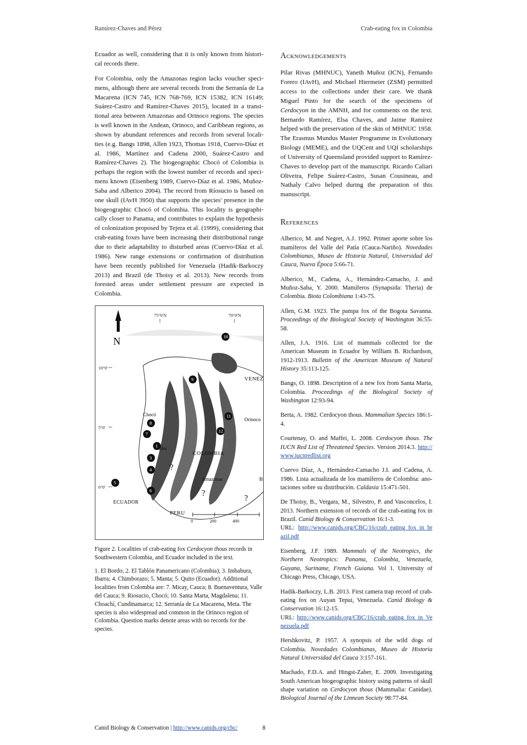Ramírez-Chaves and Pérez Crab-eating fox in Colombia
Ecuador as well, considering that it is only known from historical records there.
For Colombia, only the Amazonas region lacks voucher specimens, although there are several records from the Serranía de La Macarena (ICN 745, ICN 768-769, ICN 15382, ICN 16149; Suárez-Castro and Ramírez-Chaves 2015), located in a transitional area between Amazonas and Orinoco regions. The species is well known in the Andean, Orinoco, and Caribbean regions, as shown by abundant references and records from several localities (e.g. Bangs 1898, Allen 1923, Thomas 1918, Cuervo-Díaz et al. 1986, Martínez and Cadena 2000, Suárez-Castro and Ramírez-Chaves 2). The biogeographic Chocó of Colombia is perhaps the region with the lowest number of records and specimens known (Eisenberg 1989, Cuervo-Díaz et al. 1986, Muñoz-Saba and Alberico 2004). The record from Ríosucio is based on one skull (IAvH 3950) that supports the species' presence in the biogeographic Chocó of Colombia. This locality is geographically closer to Panama, and contributes to explain the hypothesis of colonization proposed by Tejera et al. (1999), considering that crab-eating foxes have been increasing their distributional range due to their adaptability to disturbed areas (Cuervo-Díaz et al. 1986). New range extensions or confirmation of distribution have been recently published for Venezuela (Hadik-Barkoczy 2013) and Brazil (de Thoisy et al. 2013). New records from forested areas under settlement pressure are expected in Colombia.
75°0'N 70°0'N 10°0' 5°0' 0°0' N Caribbean VENEZUELA Orinoco Chocó Andes COLOMBIA Amazonas BRAZIL PERU ECUADOR ? ? ? 10 9 11 8 7 12 1 3 4 5 6 0 200 400
Figure 2. Localities of crab-eating fox Cerdocyon thous records in Southwestern Colombia, and Ecuador included in the text. 1. El Bordo; 2. El Tablón Panamericano (Colombia); 3. Imbabura, Ibarra; 4. Chimborazo; 5. Manta; 5. Quito (Ecuador). Additional localities from Colombia are: 7. Micay, Cauca; 8. Buenaventura, Valle del Cauca; 9. Riosucio, Chocó; 10. Santa Marta, Magdalena; 11. Choachí, Cundinamarca; 12. Serranía de La Macarena, Meta. The species is also widespread and common in the Orinoco region of Colombia. Question marks denote areas with no records for the species.
Acknowledgements
Pilar Rivas (MHNUC), Yaneth Muñoz (ICN), Fernando Forero (IAvH), and Michael Hiermeier (ZSM) permitted access to the collections under their care. We thank Miguel Pinto for the search of the specimens of Cerdocyon in the AMNH, and for comments on the text. Bernardo Ramírez, Elsa Chaves, and Jaime Ramírez helped with the preservation of the skin of MHNUC 1958. The Erasmus Mundus Master Programme in Evolutionary Biology (MEME), and the UQCent and UQI scholarships of University of Queensland provided support to Ramírez-Chaves to develop part of the manuscript. Ricardo Caliari Oliveira, Felipe Suárez-Castro, Susan Cousineau, and Nathaly Calvo helped during the preparation of this manuscript.
References
Alberico, M. and Negret, A.J. 1992. Primer aporte sobre los mamíferos del Valle del Patía (Cauca-Nariño). Novedades Colombianas, Museo de Historia Natural, Universidad del Cauca, Nueva Época 5:66-71.
Alberico, M., Cadena, A., Hernández-Camacho, J. and Muñoz-Saba, Y. 2000. Mamíferos (Synapsida: Theria) de Colombia. Biota Colombiana 1:43-75.
Allen, G.M. 1923. The pampa fox of the Bogota Savanna. Proceedings of the Biological Society of Washington 36:55-58.
Allen, J.A. 1916. List of mammals collected for the American Museum in Ecuador by William B. Richardson, 1912-1913. Bulletin of the American Museum of Natural History 35:113-125.
Bangs, O. 1898. Description of a new fox from Santa Marta, Colombia. Proceedings of the Biological Society of Washington 12:93-94.
Berta, A. 1982. Cerdocyon thous. Mammalian Species 186:1-4.
Courtenay, O. and Maffei, L. 2008. Cerdocyon thous. The IUCN Red List of Threatened Species. Version 2014.3. http://www.iucnredlist.org
Cuervo Díaz, A., Hernández-Camacho J.I. and Cadena, A. 1986. Lista actualizada de los mamíferos de Colombia: anotaciones sobre su distribución. Caldasia 15:471-501.
De Thoisy, B., Vergara, M., Silvestro, P. and Vasconcelos, I. 2013. Northern extension of records of the crab-eating fox in Brazil. Canid Biology & Conservation 16:1-3.
URL: http://www.canids.org/CBC/16/crab_eating_fox_in_brazil.pdf
Eisenberg, J.F. 1989. Mammals of the Neotropics, the Northern Neotropics: Panama, Colombia, Venezuela, Guyana, Suriname, French Guiana. Vol 1. University of Chicago Press, Chicago, USA.
Hadik-Barkoczy, L.B. 2013. First camera trap record of crab-eating fox on Auyan Tepui, Venezuela. Canid Biology & Conservation 16:12-15.
URL: http://www.canids.org/CBC/16/crab_eating_fox_in_Venezuela.pdf
Hershkovitz, P. 1957. A synopsis of the wild dogs of Colombia. Novedades Colombianas, Museo de Historia Natural Universidad del Cauca 3:157-161.
Machado, F.D.A. and Hingst-Zaher, E. 2009. Investigating South American biogeographic history using patterns of skull shape variation on Cerdocyon thous (Mammalia: Canidae). Biological Journal of the Linnean Society 98:77-84.
Canid Biology & Conservation | http://www.canids.org/cbc/ 8